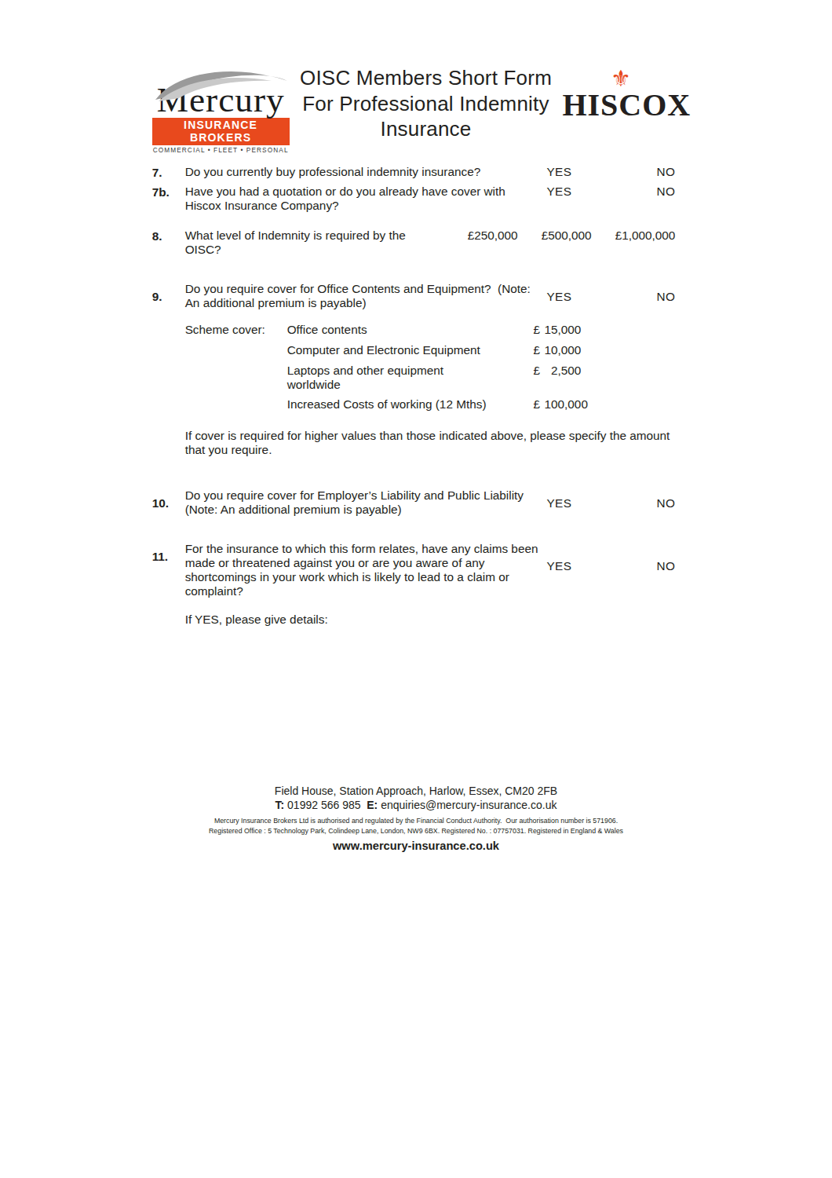Mercury
INSURANCE BROKERS
COMMERCIAL • FLEET • PERSONAL
OISC Members Short Form
For Professional Indemnity Insurance
⚜
HISCOX
7.
Do you currently buy professional indemnity insurance?
YES NO
7b.
Have you had a quotation or do you already have cover with Hiscox Insurance Company?
YES NO
8.
What level of Indemnity is required by the OISC?
£250,000 £500,000 £1,000,000
9.
Do you require cover for Office Contents and Equipment? (Note: An additional premium is payable)
YES NO
Scheme cover:
| Office contents | £ 15,000 |
| Computer and Electronic Equipment | £ 10,000 |
| Laptops and other equipment worldwide | £ 2,500 |
| Increased Costs of working (12 Mths) | £ 100,000 |
If cover is required for higher values than those indicated above, please specify the amount that you require.
10.
Do you require cover for Employer’s Liability and Public Liability (Note: An additional premium is payable)
YES NO
11.
For the insurance to which this form relates, have any claims been made or threatened against you or are you aware of any shortcomings in your work which is likely to lead to a claim or complaint?
YES NO
If YES, please give details:
Field House, Station Approach, Harlow, Essex, CM20 2FB
T: 01992 566 985 E: enquiries@mercury-insurance.co.uk
Mercury Insurance Brokers Ltd is authorised and regulated by the Financial Conduct Authority. Our authorisation number is 571906.
Registered Office : 5 Technology Park, Colindeep Lane, London, NW9 6BX. Registered No. : 07757031. Registered in England & Wales
www.mercury-insurance.co.uk